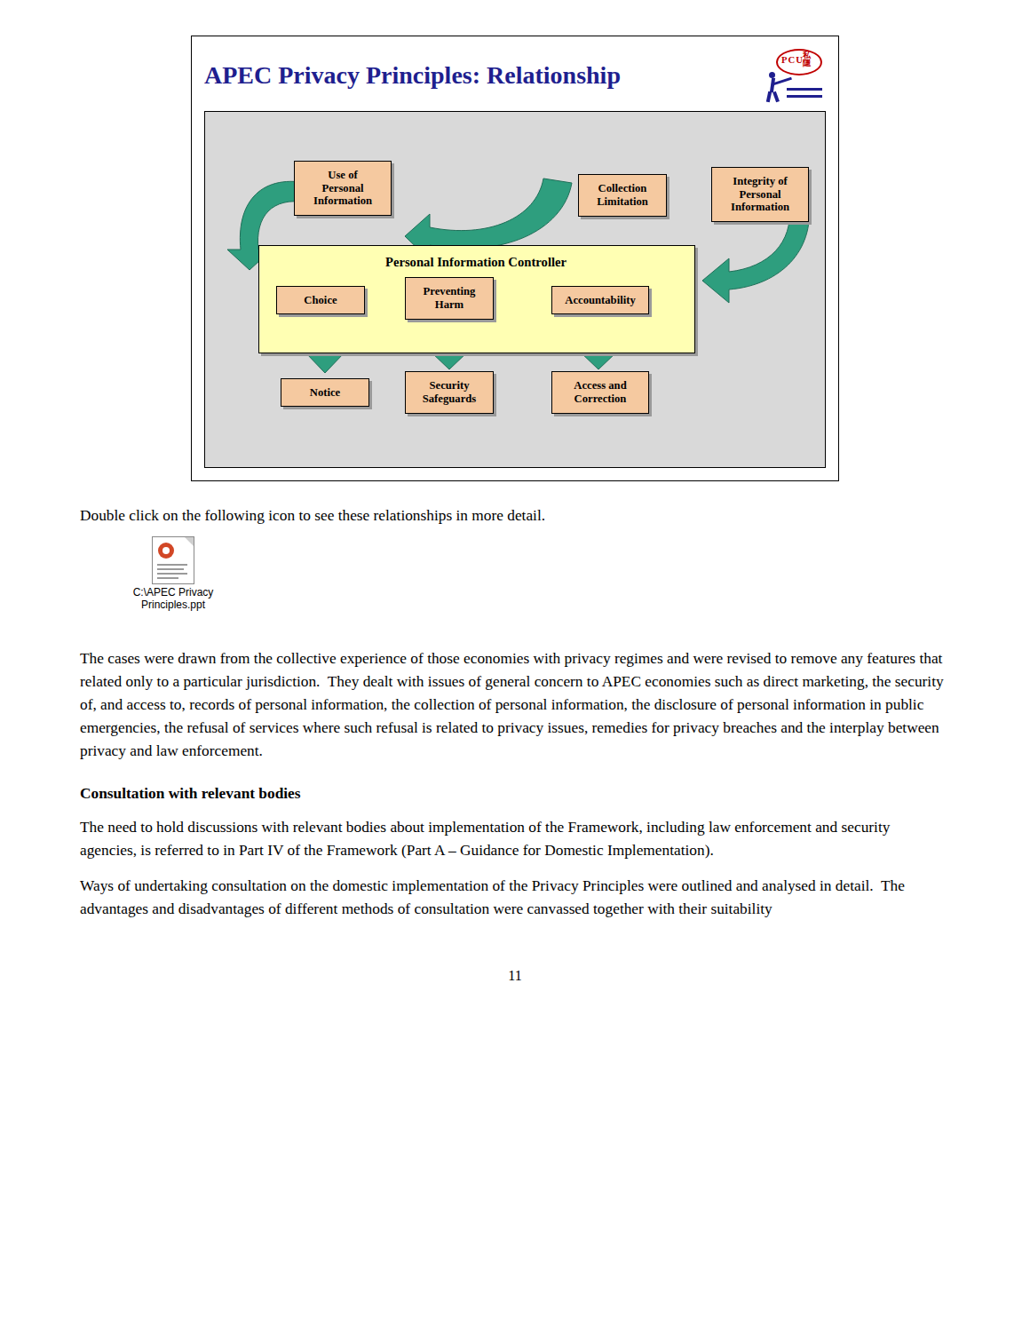APEC Privacy Principles: Relationship PCU 私
隱
Personal Information Controller
Use of
Personal
Information
Collection
Limitation
Integrity of
Personal
Information
Choice
Preventing
Harm
Accountability
Notice
Security
Safeguards
Access and
Correction
Double click on the following icon to see these relationships in more detail.
C:\APEC Privacy
Principles.ppt
The cases were drawn from the collective experience of those economies with privacy regimes and were revised to remove any features that related only to a particular jurisdiction. They dealt with issues of general concern to APEC economies such as direct marketing, the security of, and access to, records of personal information, the collection of personal information, the disclosure of personal information in public emergencies, the refusal of services where such refusal is related to privacy issues, remedies for privacy breaches and the interplay between privacy and law enforcement.
Consultation with relevant bodies
The need to hold discussions with relevant bodies about implementation of the Framework, including law enforcement and security agencies, is referred to in Part IV of the Framework (Part A – Guidance for Domestic Implementation).
Ways of undertaking consultation on the domestic implementation of the Privacy Principles were outlined and analysed in detail. The advantages and disadvantages of different methods of consultation were canvassed together with their suitability
11